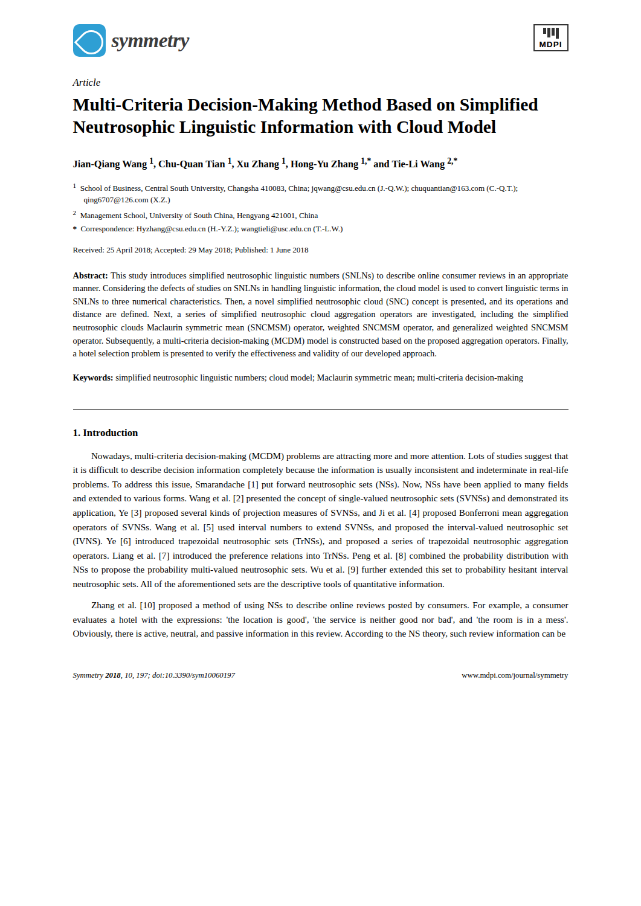symmetry
MDPI
Article
Multi-Criteria Decision-Making Method Based on Simplified Neutrosophic Linguistic Information with Cloud Model
Jian-Qiang Wang 1, Chu-Quan Tian 1, Xu Zhang 1, Hong-Yu Zhang 1,* and Tie-Li Wang 2,*
1 School of Business, Central South University, Changsha 410083, China; jqwang@csu.edu.cn (J.-Q.W.); chuquantian@163.com (C.-Q.T.); qing6707@126.com (X.Z.)
2 Management School, University of South China, Hengyang 421001, China
* Correspondence: Hyzhang@csu.edu.cn (H.-Y.Z.); wangtieli@usc.edu.cn (T.-L.W.)
Received: 25 April 2018; Accepted: 29 May 2018; Published: 1 June 2018
Abstract: This study introduces simplified neutrosophic linguistic numbers (SNLNs) to describe online consumer reviews in an appropriate manner. Considering the defects of studies on SNLNs in handling linguistic information, the cloud model is used to convert linguistic terms in SNLNs to three numerical characteristics. Then, a novel simplified neutrosophic cloud (SNC) concept is presented, and its operations and distance are defined. Next, a series of simplified neutrosophic cloud aggregation operators are investigated, including the simplified neutrosophic clouds Maclaurin symmetric mean (SNCMSM) operator, weighted SNCMSM operator, and generalized weighted SNCMSM operator. Subsequently, a multi-criteria decision-making (MCDM) model is constructed based on the proposed aggregation operators. Finally, a hotel selection problem is presented to verify the effectiveness and validity of our developed approach.
Keywords: simplified neutrosophic linguistic numbers; cloud model; Maclaurin symmetric mean; multi-criteria decision-making
1. Introduction
Nowadays, multi-criteria decision-making (MCDM) problems are attracting more and more attention. Lots of studies suggest that it is difficult to describe decision information completely because the information is usually inconsistent and indeterminate in real-life problems. To address this issue, Smarandache [1] put forward neutrosophic sets (NSs). Now, NSs have been applied to many fields and extended to various forms. Wang et al. [2] presented the concept of single-valued neutrosophic sets (SVNSs) and demonstrated its application, Ye [3] proposed several kinds of projection measures of SVNSs, and Ji et al. [4] proposed Bonferroni mean aggregation operators of SVNSs. Wang et al. [5] used interval numbers to extend SVNSs, and proposed the interval-valued neutrosophic set (IVNS). Ye [6] introduced trapezoidal neutrosophic sets (TrNSs), and proposed a series of trapezoidal neutrosophic aggregation operators. Liang et al. [7] introduced the preference relations into TrNSs. Peng et al. [8] combined the probability distribution with NSs to propose the probability multi-valued neutrosophic sets. Wu et al. [9] further extended this set to probability hesitant interval neutrosophic sets. All of the aforementioned sets are the descriptive tools of quantitative information.
Zhang et al. [10] proposed a method of using NSs to describe online reviews posted by consumers. For example, a consumer evaluates a hotel with the expressions: 'the location is good', 'the service is neither good nor bad', and 'the room is in a mess'. Obviously, there is active, neutral, and passive information in this review. According to the NS theory, such review information can be
Symmetry 2018, 10, 197; doi:10.3390/sym10060197
www.mdpi.com/journal/symmetry